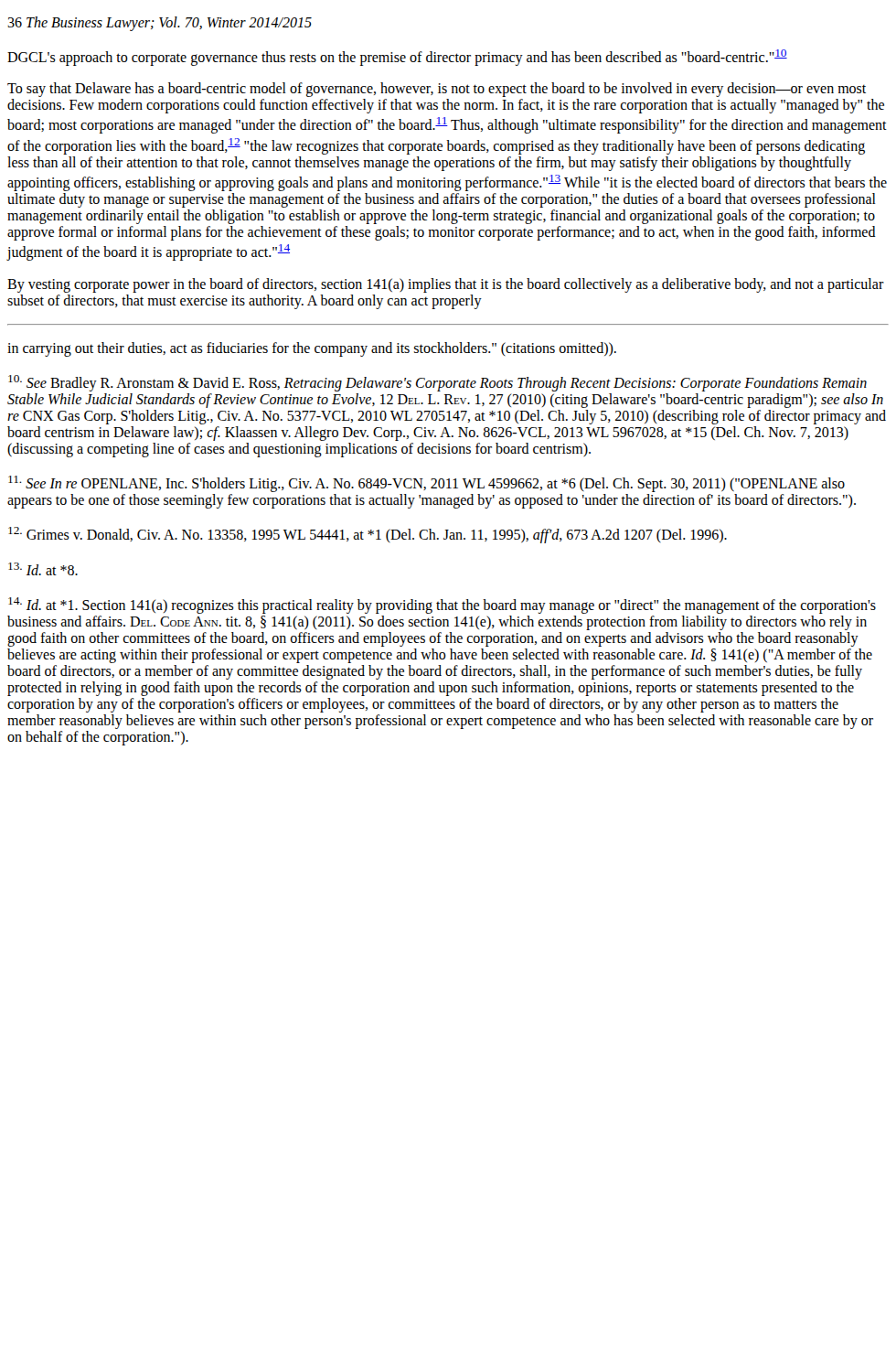36 The Business Lawyer; Vol. 70, Winter 2014/2015
DGCL's approach to corporate governance thus rests on the premise of director primacy and has been described as "board-centric."10
To say that Delaware has a board-centric model of governance, however, is not to expect the board to be involved in every decision—or even most decisions. Few modern corporations could function effectively if that was the norm. In fact, it is the rare corporation that is actually "managed by" the board; most corporations are managed "under the direction of" the board.11 Thus, although "ultimate responsibility" for the direction and management of the corporation lies with the board,12 "the law recognizes that corporate boards, comprised as they traditionally have been of persons dedicating less than all of their attention to that role, cannot themselves manage the operations of the firm, but may satisfy their obligations by thoughtfully appointing officers, establishing or approving goals and plans and monitoring performance."13 While "it is the elected board of directors that bears the ultimate duty to manage or supervise the management of the business and affairs of the corporation," the duties of a board that oversees professional management ordinarily entail the obligation "to establish or approve the long-term strategic, financial and organizational goals of the corporation; to approve formal or informal plans for the achievement of these goals; to monitor corporate performance; and to act, when in the good faith, informed judgment of the board it is appropriate to act."14
By vesting corporate power in the board of directors, section 141(a) implies that it is the board collectively as a deliberative body, and not a particular subset of directors, that must exercise its authority. A board only can act properly
in carrying out their duties, act as fiduciaries for the company and its stockholders." (citations omitted)).
10. See Bradley R. Aronstam & David E. Ross, Retracing Delaware's Corporate Roots Through Recent Decisions: Corporate Foundations Remain Stable While Judicial Standards of Review Continue to Evolve, 12 Del. L. Rev. 1, 27 (2010) (citing Delaware's "board-centric paradigm"); see also In re CNX Gas Corp. S'holders Litig., Civ. A. No. 5377-VCL, 2010 WL 2705147, at *10 (Del. Ch. July 5, 2010) (describing role of director primacy and board centrism in Delaware law); cf. Klaassen v. Allegro Dev. Corp., Civ. A. No. 8626-VCL, 2013 WL 5967028, at *15 (Del. Ch. Nov. 7, 2013) (discussing a competing line of cases and questioning implications of decisions for board centrism).
11. See In re OPENLANE, Inc. S'holders Litig., Civ. A. No. 6849-VCN, 2011 WL 4599662, at *6 (Del. Ch. Sept. 30, 2011) ("OPENLANE also appears to be one of those seemingly few corporations that is actually 'managed by' as opposed to 'under the direction of' its board of directors.").
12. Grimes v. Donald, Civ. A. No. 13358, 1995 WL 54441, at *1 (Del. Ch. Jan. 11, 1995), aff'd, 673 A.2d 1207 (Del. 1996).
13. Id. at *8.
14. Id. at *1. Section 141(a) recognizes this practical reality by providing that the board may manage or "direct" the management of the corporation's business and affairs. Del. Code Ann. tit. 8, § 141(a) (2011). So does section 141(e), which extends protection from liability to directors who rely in good faith on other committees of the board, on officers and employees of the corporation, and on experts and advisors who the board reasonably believes are acting within their professional or expert competence and who have been selected with reasonable care. Id. § 141(e) ("A member of the board of directors, or a member of any committee designated by the board of directors, shall, in the performance of such member's duties, be fully protected in relying in good faith upon the records of the corporation and upon such information, opinions, reports or statements presented to the corporation by any of the corporation's officers or employees, or committees of the board of directors, or by any other person as to matters the member reasonably believes are within such other person's professional or expert competence and who has been selected with reasonable care by or on behalf of the corporation.").